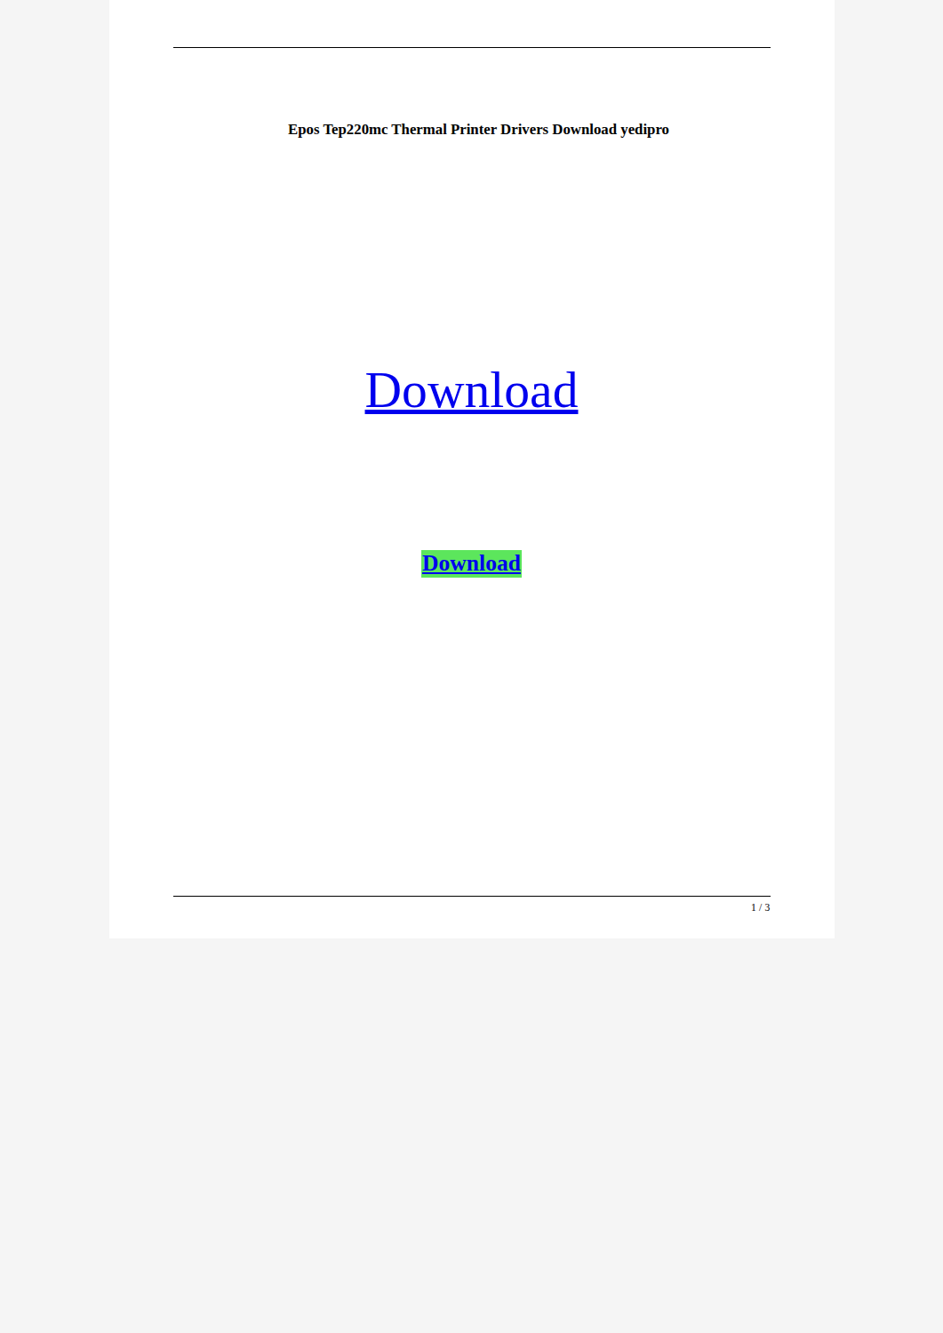Epos Tep220mc Thermal Printer Drivers Download yedipro
Download
Download
1 / 3